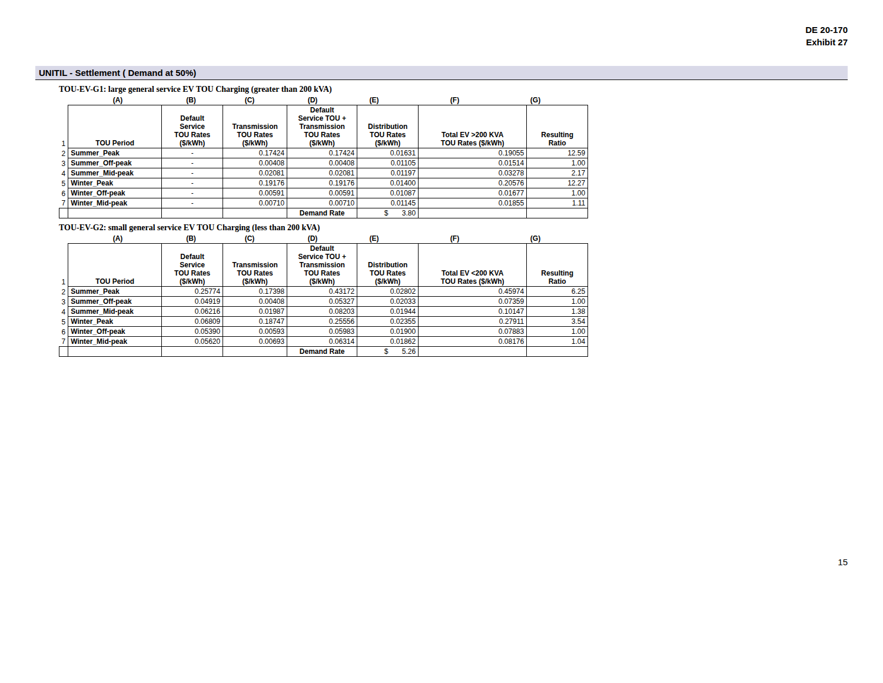DE 20-170
Exhibit 27
UNITIL - Settlement ( Demand at 50%)
TOU-EV-G1: large general service EV TOU Charging (greater than 200 kVA)
| | (A) | (B) | (C) | (D) | (E) | (F) | (G) |
| 1 | TOU Period | Default Service TOU Rates ($/kWh) | Transmission TOU Rates ($/kWh) | Default Service TOU + Transmission TOU Rates ($/kWh) | Distribution TOU Rates ($/kWh) | Total EV >200 KVA TOU Rates ($/kWh) | Resulting Ratio |
| 2 | Summer_Peak | - | 0.17424 | 0.17424 | 0.01631 | 0.19055 | 12.59 |
| 3 | Summer_Off-peak | - | 0.00408 | 0.00408 | 0.01105 | 0.01514 | 1.00 |
| 4 | Summer_Mid-peak | - | 0.02081 | 0.02081 | 0.01197 | 0.03278 | 2.17 |
| 5 | Winter_Peak | - | 0.19176 | 0.19176 | 0.01400 | 0.20576 | 12.27 |
| 6 | Winter_Off-peak | - | 0.00591 | 0.00591 | 0.01087 | 0.01677 | 1.00 |
| 7 | Winter_Mid-peak | - | 0.00710 | 0.00710 | 0.01145 | 0.01855 | 1.11 |
| | | | | Demand Rate | $ 3.80 | | |
TOU-EV-G2: small general service EV TOU Charging (less than 200 kVA)
| | (A) | (B) | (C) | (D) | (E) | (F) | (G) |
| 1 | TOU Period | Default Service TOU Rates ($/kWh) | Transmission TOU Rates ($/kWh) | Default Service TOU + Transmission TOU Rates ($/kWh) | Distribution TOU Rates ($/kWh) | Total EV <200 KVA TOU Rates ($/kWh) | Resulting Ratio |
| 2 | Summer_Peak | 0.25774 | 0.17398 | 0.43172 | 0.02802 | 0.45974 | 6.25 |
| 3 | Summer_Off-peak | 0.04919 | 0.00408 | 0.05327 | 0.02033 | 0.07359 | 1.00 |
| 4 | Summer_Mid-peak | 0.06216 | 0.01987 | 0.08203 | 0.01944 | 0.10147 | 1.38 |
| 5 | Winter_Peak | 0.06809 | 0.18747 | 0.25556 | 0.02355 | 0.27911 | 3.54 |
| 6 | Winter_Off-peak | 0.05390 | 0.00593 | 0.05983 | 0.01900 | 0.07883 | 1.00 |
| 7 | Winter_Mid-peak | 0.05620 | 0.00693 | 0.06314 | 0.01862 | 0.08176 | 1.04 |
| | | | | Demand Rate | $ 5.26 | | |
15